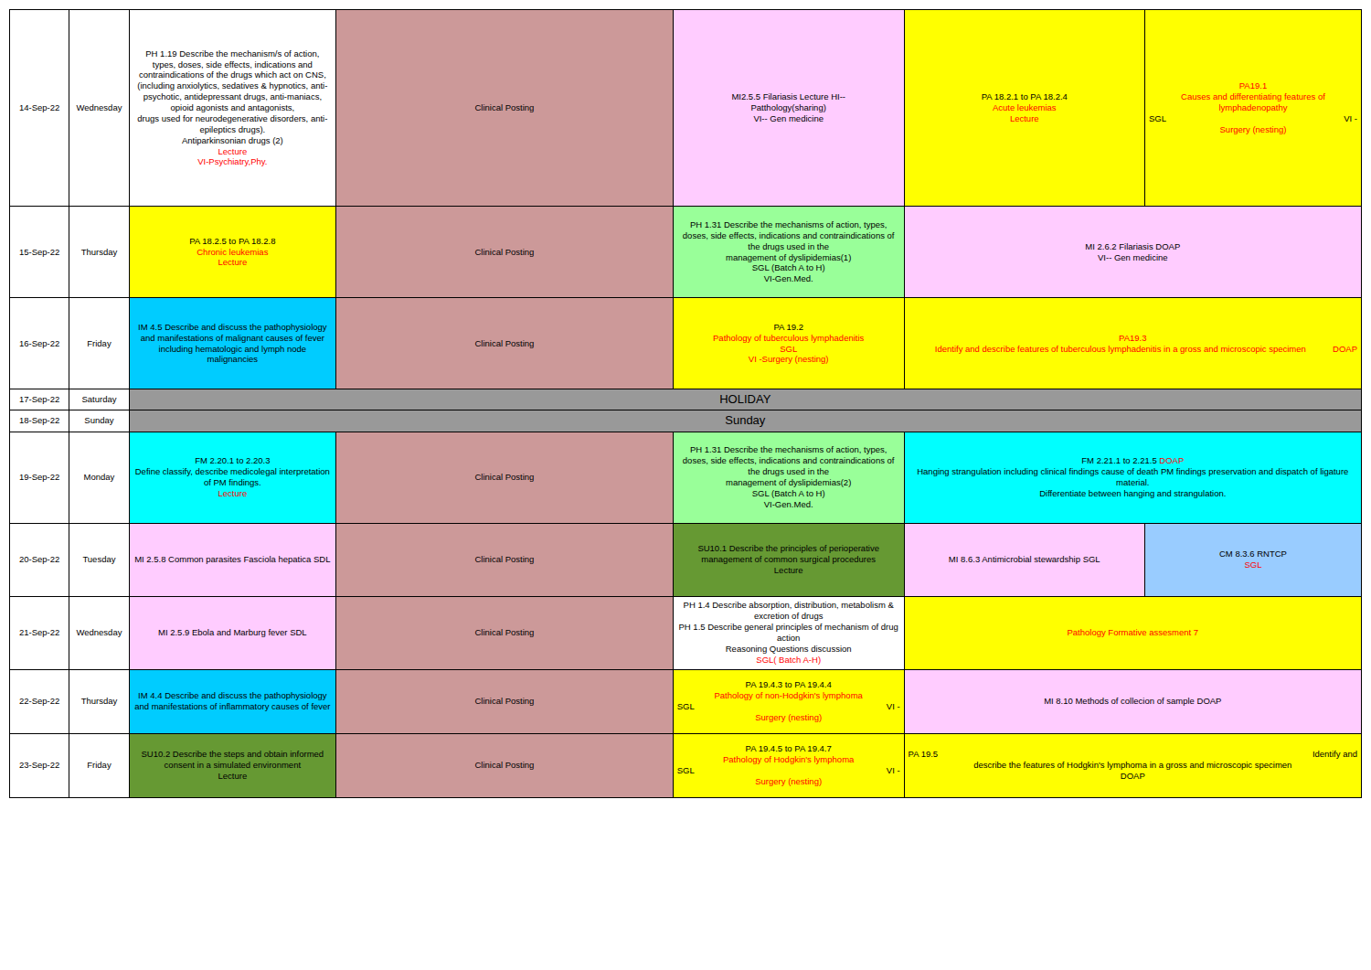| 14-Sep-22 | Wednesday | PH 1.19 Describe the mechanism/s of action, types, doses, side effects, indications and contraindications of the drugs which act on CNS, (including anxiolytics, sedatives & hypnotics, anti-psychotic, antidepressant drugs, anti-maniacs, opioid agonists and antagonists, drugs used for neurodegenerative disorders, anti-epileptics drugs). Antiparkinsonian drugs (2) Lecture VI-Psychiatry,Phy. | Clinical Posting | MI2.5.5 Filariasis Lecture HI-- Patthology(sharing) VI-- Gen medicine | PA 18.2.1 to PA 18.2.4 Acute leukemias Lecture | PA19.1 Causes and differentiating features of lymphadenopathy SGL VI - Surgery (nesting) |
| 15-Sep-22 | Thursday | PA 18.2.5 to PA 18.2.8 Chronic leukemias Lecture | Clinical Posting | PH 1.31 Describe the mechanisms of action, types, doses, side effects, indications and contraindications of the drugs used in the management of dyslipidemias(1) SGL (Batch A to H) VI-Gen.Med. | MI 2.6.2 Filariasis DOAP VI-- Gen medicine |
| 16-Sep-22 | Friday | IM 4.5 Describe and discuss the pathophysiology and manifestations of malignant causes of fever including hematologic and lymph node malignancies | Clinical Posting | PA 19.2 Pathology of tuberculous lymphadenitis SGL VI -Surgery (nesting) | PA19.3 Identify and describe features of tuberculous lymphadenitis in a gross and microscopic specimen DOAP |
| 17-Sep-22 | Saturday | HOLIDAY |
| 18-Sep-22 | Sunday | Sunday |
| 19-Sep-22 | Monday | FM 2.20.1 to 2.20.3 Define classify, describe medicolegal interpretation of PM findings. Lecture | Clinical Posting | PH 1.31 Describe the mechanisms of action, types, doses, side effects, indications and contraindications of the drugs used in the management of dyslipidemias(2) SGL (Batch A to H) VI-Gen.Med. | FM 2.21.1 to 2.21.5 DOAP Hanging strangulation including clinical findings cause of death PM findings preservation and dispatch of ligature material. Differentiate between hanging and strangulation. |
| 20-Sep-22 | Tuesday | MI 2.5.8 Common parasites Fasciola hepatica SDL | Clinical Posting | SU10.1 Describe the principles of perioperative management of common surgical procedures Lecture | MI 8.6.3 Antimicrobial stewardship SGL | CM 8.3.6 RNTCP SGL |
| 21-Sep-22 | Wednesday | MI 2.5.9 Ebola and Marburg fever SDL | Clinical Posting | PH 1.4 Describe absorption, distribution, metabolism & excretion of drugs PH 1.5 Describe general principles of mechanism of drug action Reasoning Questions discussion SGL( Batch A-H) | Pathology Formative assesment 7 |
| 22-Sep-22 | Thursday | IM 4.4 Describe and discuss the pathophysiology and manifestations of inflammatory causes of fever | Clinical Posting | PA 19.4.3 to PA 19.4.4 Pathology of non-Hodgkin's lymphoma SGL VI - Surgery (nesting) | MI 8.10 Methods of collecion of sample DOAP |
| 23-Sep-22 | Friday | SU10.2 Describe the steps and obtain informed consent in a simulated environment Lecture | Clinical Posting | PA 19.4.5 to PA 19.4.7 Pathology of Hodgkin's lymphoma SGL VI - Surgery (nesting) | PA 19.5 Identify and describe the features of Hodgkin's lymphoma in a gross and microscopic specimen DOAP |